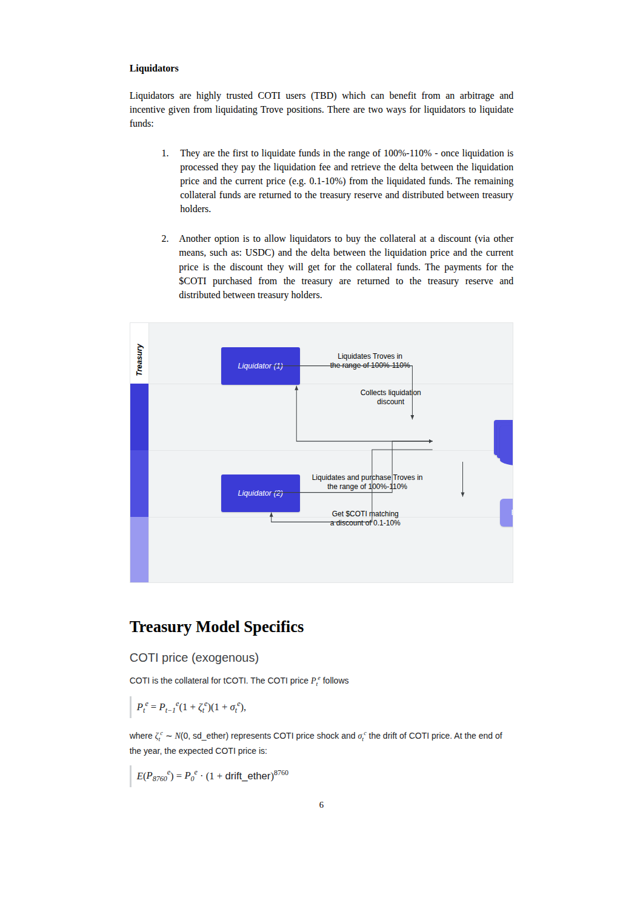Liquidators
Liquidators are highly trusted COTI users (TBD) which can benefit from an arbitrage and incentive given from liquidating Trove positions. There are two ways for liquidators to liquidate funds:
They are the first to liquidate funds in the range of 100%-110% - once liquidation is processed they pay the liquidation fee and retrieve the delta between the liquidation price and the current price (e.g. 0.1-10%) from the liquidated funds. The remaining collateral funds are returned to the treasury reserve and distributed between treasury holders.
Another option is to allow liquidators to buy the collateral at a discount (via other means, such as: USDC) and the delta between the liquidation price and the current price is the discount they will get for the collateral funds. The payments for the $COTI purchased from the treasury are returned to the treasury reserve and distributed between treasury holders.
Treasury
Liquidator (1)
Liquidator (2)
Treasury
Fee collector
Liquidates Troves in
the range of 100%-110%
Collects liquidation
discount
Liquidates and purchase Troves in
the range of 100%-110%
Get $COTI matching
a discount of 0.1-10%
Treasury Model Specifics
COTI price (exogenous)
COTI is the collateral for tCOTI. The COTI price Pte follows
Pte = Pt−1e(1 + ζte)(1 + σte),
where ζtc ∼ N(0, sd_ether) represents COTI price shock and σtc the drift of COTI price. At the end of the year, the expected COTI price is:
E(P8760e) = P0e · (1 + drift_ether)8760
6